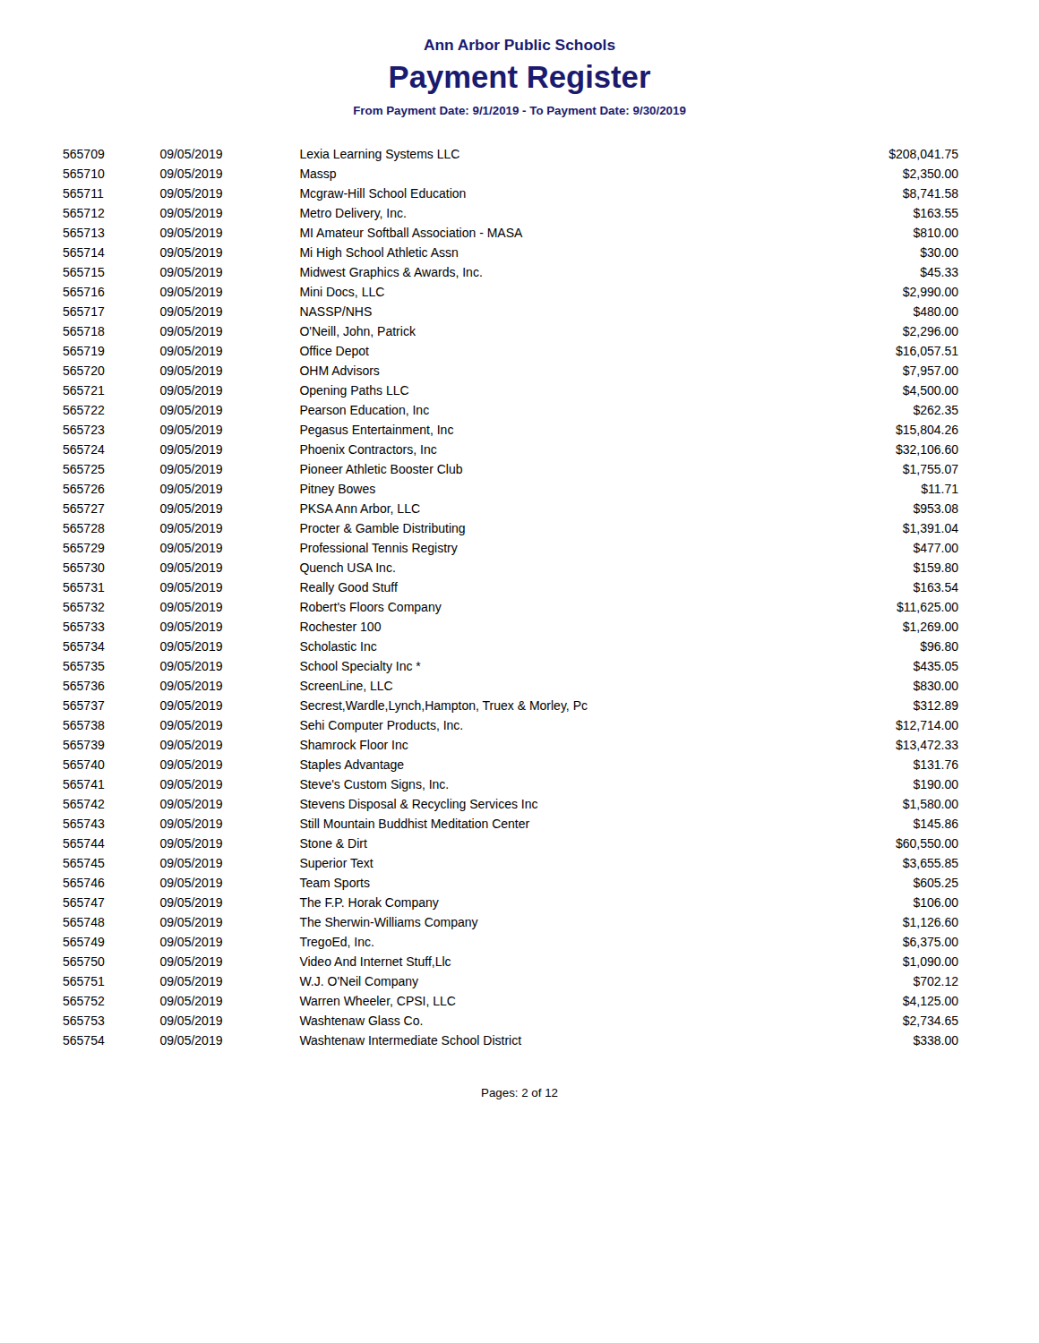Ann Arbor Public Schools
Payment Register
From Payment Date: 9/1/2019 - To Payment Date: 9/30/2019
| 565709 | 09/05/2019 | Lexia Learning Systems LLC | $208,041.75 |
| 565710 | 09/05/2019 | Massp | $2,350.00 |
| 565711 | 09/05/2019 | Mcgraw-Hill School Education | $8,741.58 |
| 565712 | 09/05/2019 | Metro Delivery, Inc. | $163.55 |
| 565713 | 09/05/2019 | MI Amateur Softball Association - MASA | $810.00 |
| 565714 | 09/05/2019 | Mi High School Athletic Assn | $30.00 |
| 565715 | 09/05/2019 | Midwest Graphics & Awards, Inc. | $45.33 |
| 565716 | 09/05/2019 | Mini Docs, LLC | $2,990.00 |
| 565717 | 09/05/2019 | NASSP/NHS | $480.00 |
| 565718 | 09/05/2019 | O'Neill, John, Patrick | $2,296.00 |
| 565719 | 09/05/2019 | Office Depot | $16,057.51 |
| 565720 | 09/05/2019 | OHM Advisors | $7,957.00 |
| 565721 | 09/05/2019 | Opening Paths LLC | $4,500.00 |
| 565722 | 09/05/2019 | Pearson Education, Inc | $262.35 |
| 565723 | 09/05/2019 | Pegasus Entertainment, Inc | $15,804.26 |
| 565724 | 09/05/2019 | Phoenix Contractors, Inc | $32,106.60 |
| 565725 | 09/05/2019 | Pioneer Athletic Booster Club | $1,755.07 |
| 565726 | 09/05/2019 | Pitney Bowes | $11.71 |
| 565727 | 09/05/2019 | PKSA Ann Arbor, LLC | $953.08 |
| 565728 | 09/05/2019 | Procter & Gamble Distributing | $1,391.04 |
| 565729 | 09/05/2019 | Professional Tennis Registry | $477.00 |
| 565730 | 09/05/2019 | Quench USA Inc. | $159.80 |
| 565731 | 09/05/2019 | Really Good Stuff | $163.54 |
| 565732 | 09/05/2019 | Robert's Floors Company | $11,625.00 |
| 565733 | 09/05/2019 | Rochester 100 | $1,269.00 |
| 565734 | 09/05/2019 | Scholastic Inc | $96.80 |
| 565735 | 09/05/2019 | School Specialty Inc * | $435.05 |
| 565736 | 09/05/2019 | ScreenLine, LLC | $830.00 |
| 565737 | 09/05/2019 | Secrest,Wardle,Lynch,Hampton, Truex & Morley, Pc | $312.89 |
| 565738 | 09/05/2019 | Sehi Computer Products, Inc. | $12,714.00 |
| 565739 | 09/05/2019 | Shamrock Floor Inc | $13,472.33 |
| 565740 | 09/05/2019 | Staples Advantage | $131.76 |
| 565741 | 09/05/2019 | Steve's Custom Signs, Inc. | $190.00 |
| 565742 | 09/05/2019 | Stevens Disposal & Recycling Services Inc | $1,580.00 |
| 565743 | 09/05/2019 | Still Mountain Buddhist Meditation Center | $145.86 |
| 565744 | 09/05/2019 | Stone & Dirt | $60,550.00 |
| 565745 | 09/05/2019 | Superior Text | $3,655.85 |
| 565746 | 09/05/2019 | Team Sports | $605.25 |
| 565747 | 09/05/2019 | The F.P. Horak Company | $106.00 |
| 565748 | 09/05/2019 | The Sherwin-Williams Company | $1,126.60 |
| 565749 | 09/05/2019 | TregoEd, Inc. | $6,375.00 |
| 565750 | 09/05/2019 | Video And Internet Stuff,Llc | $1,090.00 |
| 565751 | 09/05/2019 | W.J. O'Neil Company | $702.12 |
| 565752 | 09/05/2019 | Warren Wheeler, CPSI, LLC | $4,125.00 |
| 565753 | 09/05/2019 | Washtenaw Glass Co. | $2,734.65 |
| 565754 | 09/05/2019 | Washtenaw Intermediate School District | $338.00 |
Pages: 2 of 12